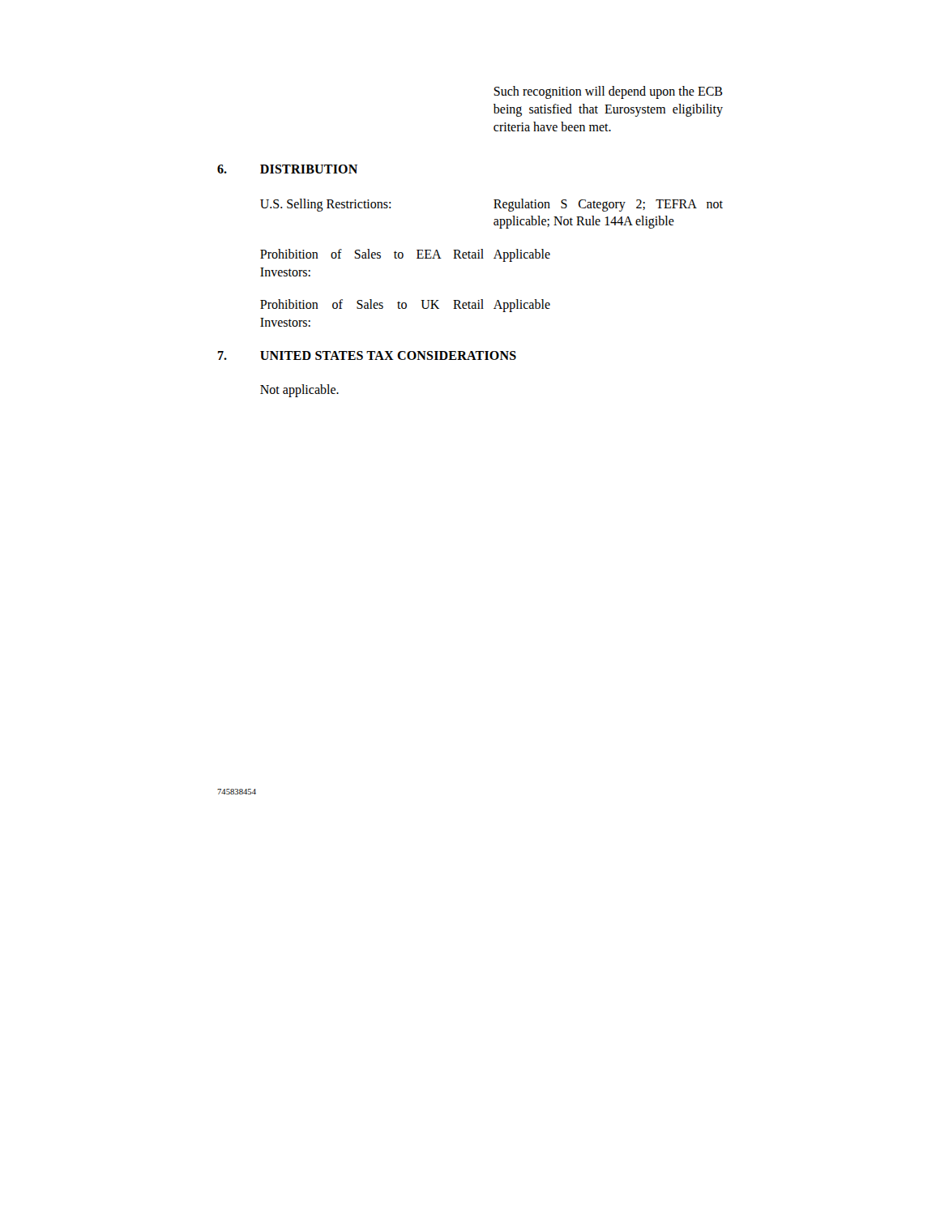Such recognition will depend upon the ECB being satisfied that Eurosystem eligibility criteria have been met.
6.
DISTRIBUTION
U.S. Selling Restrictions:
Regulation S Category 2; TEFRA not applicable; Not Rule 144A eligible
Prohibition of Sales to EEA Retail Investors:
Applicable
Prohibition of Sales to UK Retail Investors:
Applicable
7.
UNITED STATES TAX CONSIDERATIONS
Not applicable.
745838454